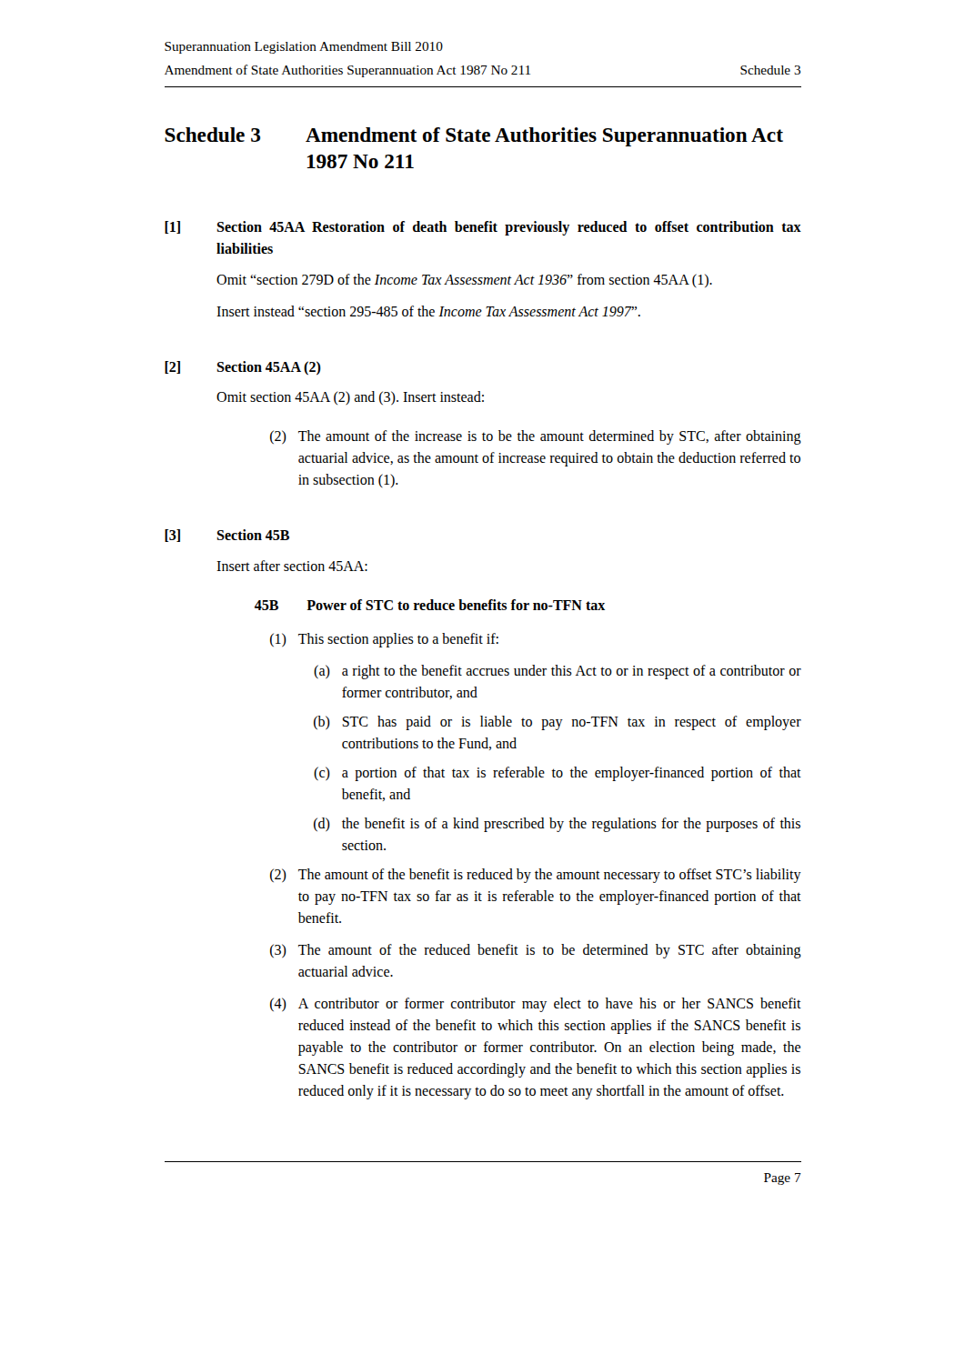Superannuation Legislation Amendment Bill 2010
Amendment of State Authorities Superannuation Act 1987 No 211 Schedule 3
Schedule 3 Amendment of State Authorities Superannuation Act 1987 No 211
[1]
Section 45AA Restoration of death benefit previously reduced to offset contribution tax liabilities
Omit “section 279D of the Income Tax Assessment Act 1936” from section 45AA (1).
Insert instead “section 295-485 of the Income Tax Assessment Act 1997”.
[2]
Section 45AA (2)
Omit section 45AA (2) and (3). Insert instead:
(2)
The amount of the increase is to be the amount determined by STC, after obtaining actuarial advice, as the amount of increase required to obtain the deduction referred to in subsection (1).
[3]
Section 45B
Insert after section 45AA:
45B Power of STC to reduce benefits for no-TFN tax
(1)
This section applies to a benefit if:
(a)
a right to the benefit accrues under this Act to or in respect of a contributor or former contributor, and
(b)
STC has paid or is liable to pay no-TFN tax in respect of employer contributions to the Fund, and
(c)
a portion of that tax is referable to the employer-financed portion of that benefit, and
(d)
the benefit is of a kind prescribed by the regulations for the purposes of this section.
(2)
The amount of the benefit is reduced by the amount necessary to offset STC’s liability to pay no-TFN tax so far as it is referable to the employer-financed portion of that benefit.
(3)
The amount of the reduced benefit is to be determined by STC after obtaining actuarial advice.
(4)
A contributor or former contributor may elect to have his or her SANCS benefit reduced instead of the benefit to which this section applies if the SANCS benefit is payable to the contributor or former contributor. On an election being made, the SANCS benefit is reduced accordingly and the benefit to which this section applies is reduced only if it is necessary to do so to meet any shortfall in the amount of offset.
Page 7